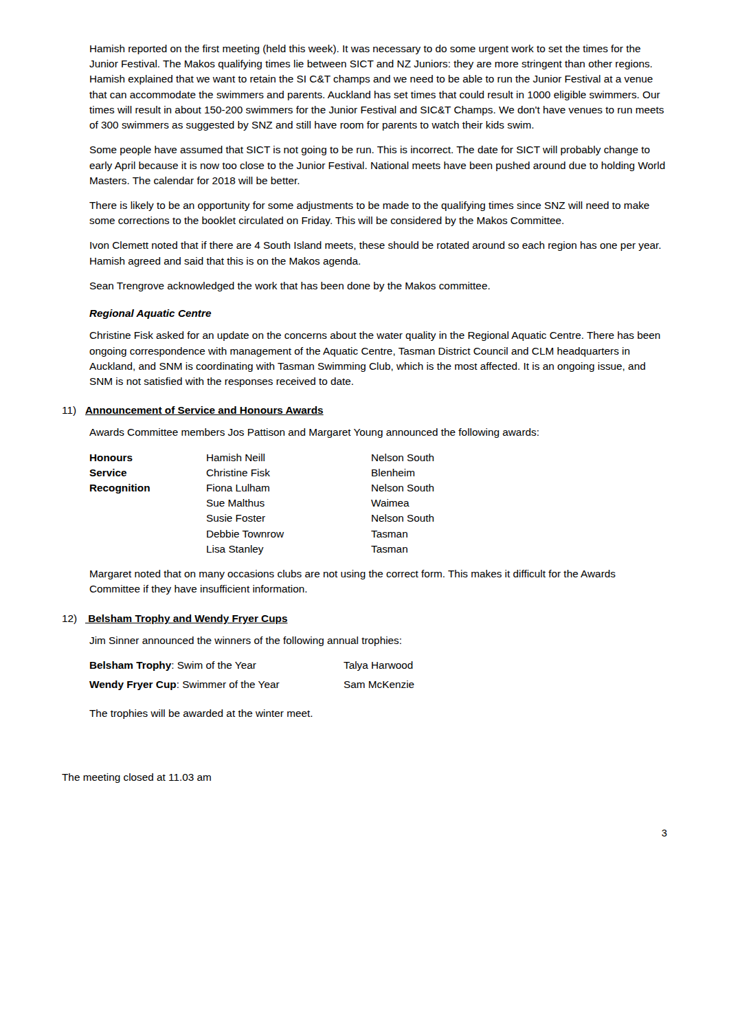Hamish reported on the first meeting (held this week). It was necessary to do some urgent work to set the times for the Junior Festival. The Makos qualifying times lie between SICT and NZ Juniors: they are more stringent than other regions. Hamish explained that we want to retain the SI C&T champs and we need to be able to run the Junior Festival at a venue that can accommodate the swimmers and parents. Auckland has set times that could result in 1000 eligible swimmers. Our times will result in about 150-200 swimmers for the Junior Festival and SIC&T Champs. We don't have venues to run meets of 300 swimmers as suggested by SNZ and still have room for parents to watch their kids swim.
Some people have assumed that SICT is not going to be run. This is incorrect. The date for SICT will probably change to early April because it is now too close to the Junior Festival. National meets have been pushed around due to holding World Masters. The calendar for 2018 will be better.
There is likely to be an opportunity for some adjustments to be made to the qualifying times since SNZ will need to make some corrections to the booklet circulated on Friday. This will be considered by the Makos Committee.
Ivon Clemett noted that if there are 4 South Island meets, these should be rotated around so each region has one per year. Hamish agreed and said that this is on the Makos agenda.
Sean Trengrove acknowledged the work that has been done by the Makos committee.
Regional Aquatic Centre
Christine Fisk asked for an update on the concerns about the water quality in the Regional Aquatic Centre. There has been ongoing correspondence with management of the Aquatic Centre, Tasman District Council and CLM headquarters in Auckland, and SNM is coordinating with Tasman Swimming Club, which is the most affected. It is an ongoing issue, and SNM is not satisfied with the responses received to date.
11) Announcement of Service and Honours Awards
Awards Committee members Jos Pattison and Margaret Young announced the following awards:
| Honours | Hamish Neill | Nelson South |
| Service | Christine Fisk | Blenheim |
| Recognition | Fiona Lulham Sue Malthus Susie Foster Debbie Townrow Lisa Stanley | Nelson South Waimea Nelson South Tasman Tasman |
Margaret noted that on many occasions clubs are not using the correct form. This makes it difficult for the Awards Committee if they have insufficient information.
12) Belsham Trophy and Wendy Fryer Cups
Jim Sinner announced the winners of the following annual trophies:
| Belsham Trophy : Swim of the Year | Talya Harwood |
| Wendy Fryer Cup : Swimmer of the Year | Sam McKenzie |
The trophies will be awarded at the winter meet.
The meeting closed at 11.03 am
3